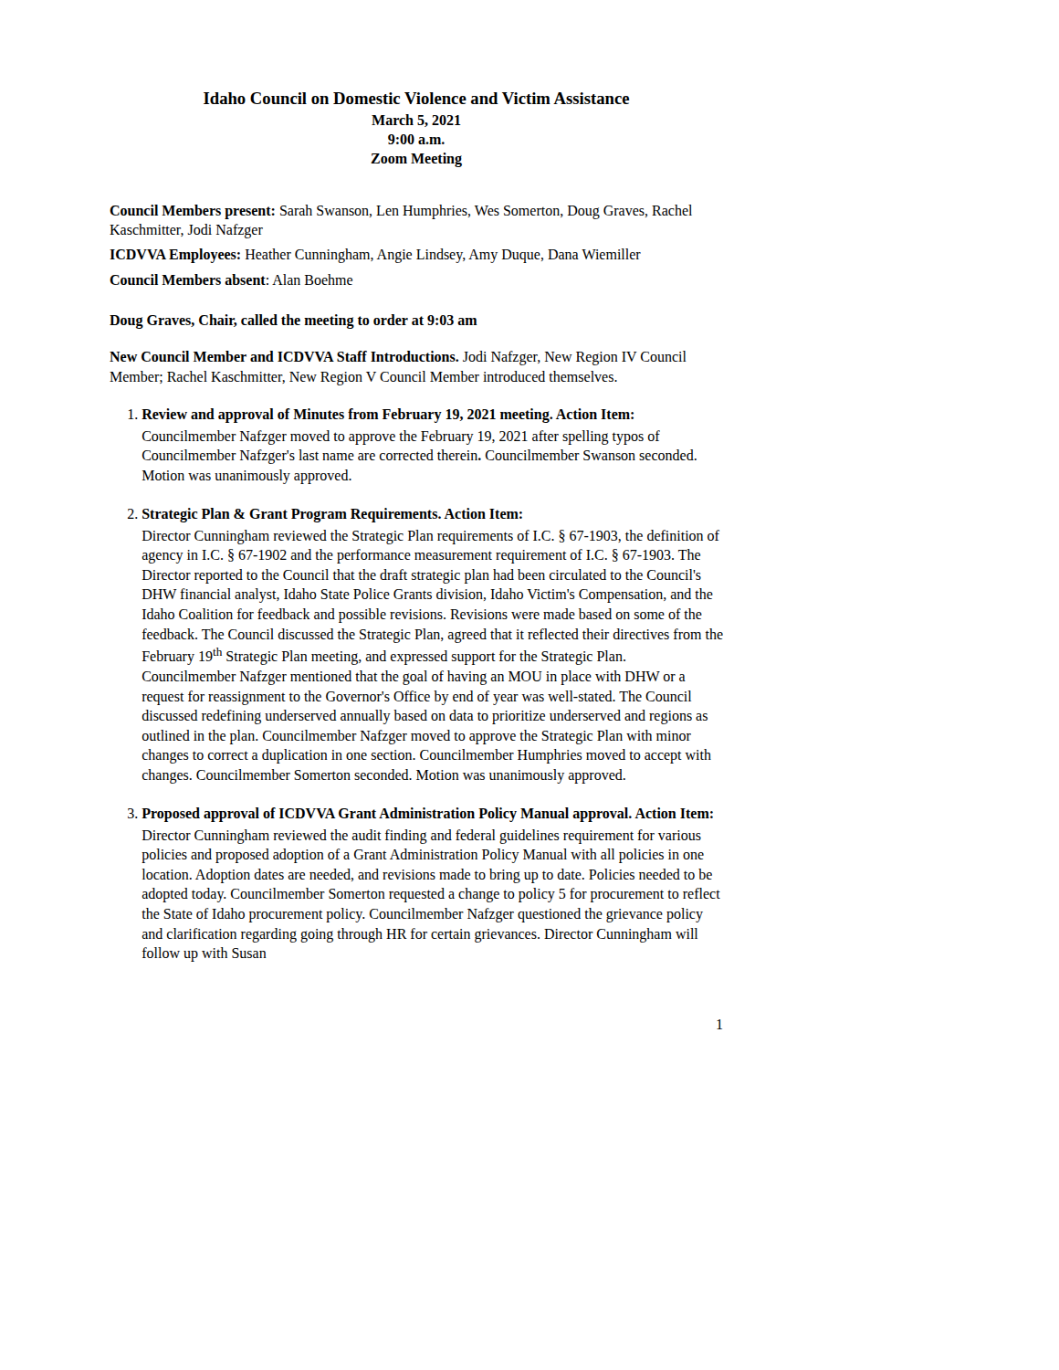Idaho Council on Domestic Violence and Victim Assistance
March 5, 2021
9:00 a.m.
Zoom Meeting
Council Members present: Sarah Swanson, Len Humphries, Wes Somerton, Doug Graves, Rachel Kaschmitter, Jodi Nafzger
ICDVVA Employees: Heather Cunningham, Angie Lindsey, Amy Duque, Dana Wiemiller
Council Members absent: Alan Boehme
Doug Graves, Chair, called the meeting to order at 9:03 am
New Council Member and ICDVVA Staff Introductions. Jodi Nafzger, New Region IV Council Member; Rachel Kaschmitter, New Region V Council Member introduced themselves.
Review and approval of Minutes from February 19, 2021 meeting. Action Item:
Councilmember Nafzger moved to approve the February 19, 2021 after spelling typos of Councilmember Nafzger's last name are corrected therein. Councilmember Swanson seconded. Motion was unanimously approved.
Strategic Plan & Grant Program Requirements. Action Item:
Director Cunningham reviewed the Strategic Plan requirements of I.C. § 67-1903, the definition of agency in I.C. § 67-1902 and the performance measurement requirement of I.C. § 67-1903. The Director reported to the Council that the draft strategic plan had been circulated to the Council's DHW financial analyst, Idaho State Police Grants division, Idaho Victim's Compensation, and the Idaho Coalition for feedback and possible revisions. Revisions were made based on some of the feedback. The Council discussed the Strategic Plan, agreed that it reflected their directives from the February 19th Strategic Plan meeting, and expressed support for the Strategic Plan. Councilmember Nafzger mentioned that the goal of having an MOU in place with DHW or a request for reassignment to the Governor's Office by end of year was well-stated. The Council discussed redefining underserved annually based on data to prioritize underserved and regions as outlined in the plan. Councilmember Nafzger moved to approve the Strategic Plan with minor changes to correct a duplication in one section. Councilmember Humphries moved to accept with changes. Councilmember Somerton seconded. Motion was unanimously approved.
Proposed approval of ICDVVA Grant Administration Policy Manual approval. Action Item:
Director Cunningham reviewed the audit finding and federal guidelines requirement for various policies and proposed adoption of a Grant Administration Policy Manual with all policies in one location. Adoption dates are needed, and revisions made to bring up to date. Policies needed to be adopted today. Councilmember Somerton requested a change to policy 5 for procurement to reflect the State of Idaho procurement policy. Councilmember Nafzger questioned the grievance policy and clarification regarding going through HR for certain grievances. Director Cunningham will follow up with Susan
1